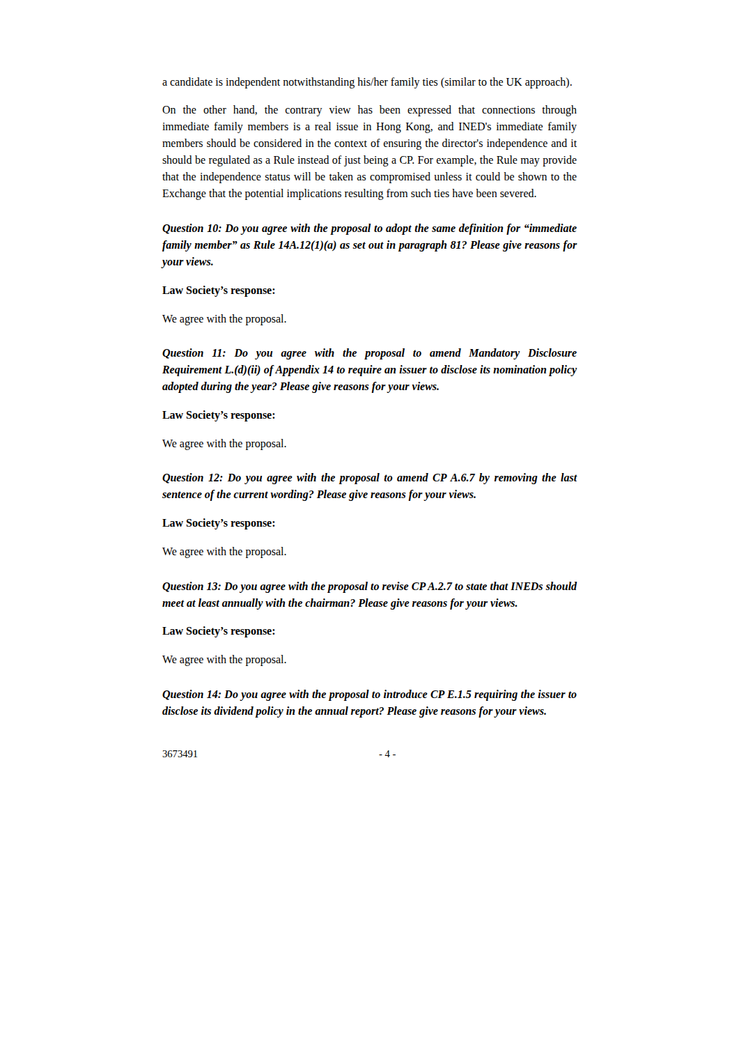a candidate is independent notwithstanding his/her family ties (similar to the UK approach).
On the other hand, the contrary view has been expressed that connections through immediate family members is a real issue in Hong Kong, and INED's immediate family members should be considered in the context of ensuring the director's independence and it should be regulated as a Rule instead of just being a CP. For example, the Rule may provide that the independence status will be taken as compromised unless it could be shown to the Exchange that the potential implications resulting from such ties have been severed.
Question 10: Do you agree with the proposal to adopt the same definition for “immediate family member” as Rule 14A.12(1)(a) as set out in paragraph 81? Please give reasons for your views.
Law Society’s response:
We agree with the proposal.
Question 11: Do you agree with the proposal to amend Mandatory Disclosure Requirement L.(d)(ii) of Appendix 14 to require an issuer to disclose its nomination policy adopted during the year? Please give reasons for your views.
Law Society’s response:
We agree with the proposal.
Question 12: Do you agree with the proposal to amend CP A.6.7 by removing the last sentence of the current wording? Please give reasons for your views.
Law Society’s response:
We agree with the proposal.
Question 13: Do you agree with the proposal to revise CP A.2.7 to state that INEDs should meet at least annually with the chairman? Please give reasons for your views.
Law Society’s response:
We agree with the proposal.
Question 14: Do you agree with the proposal to introduce CP E.1.5 requiring the issuer to disclose its dividend policy in the annual report? Please give reasons for your views.
3673491
- 4 -